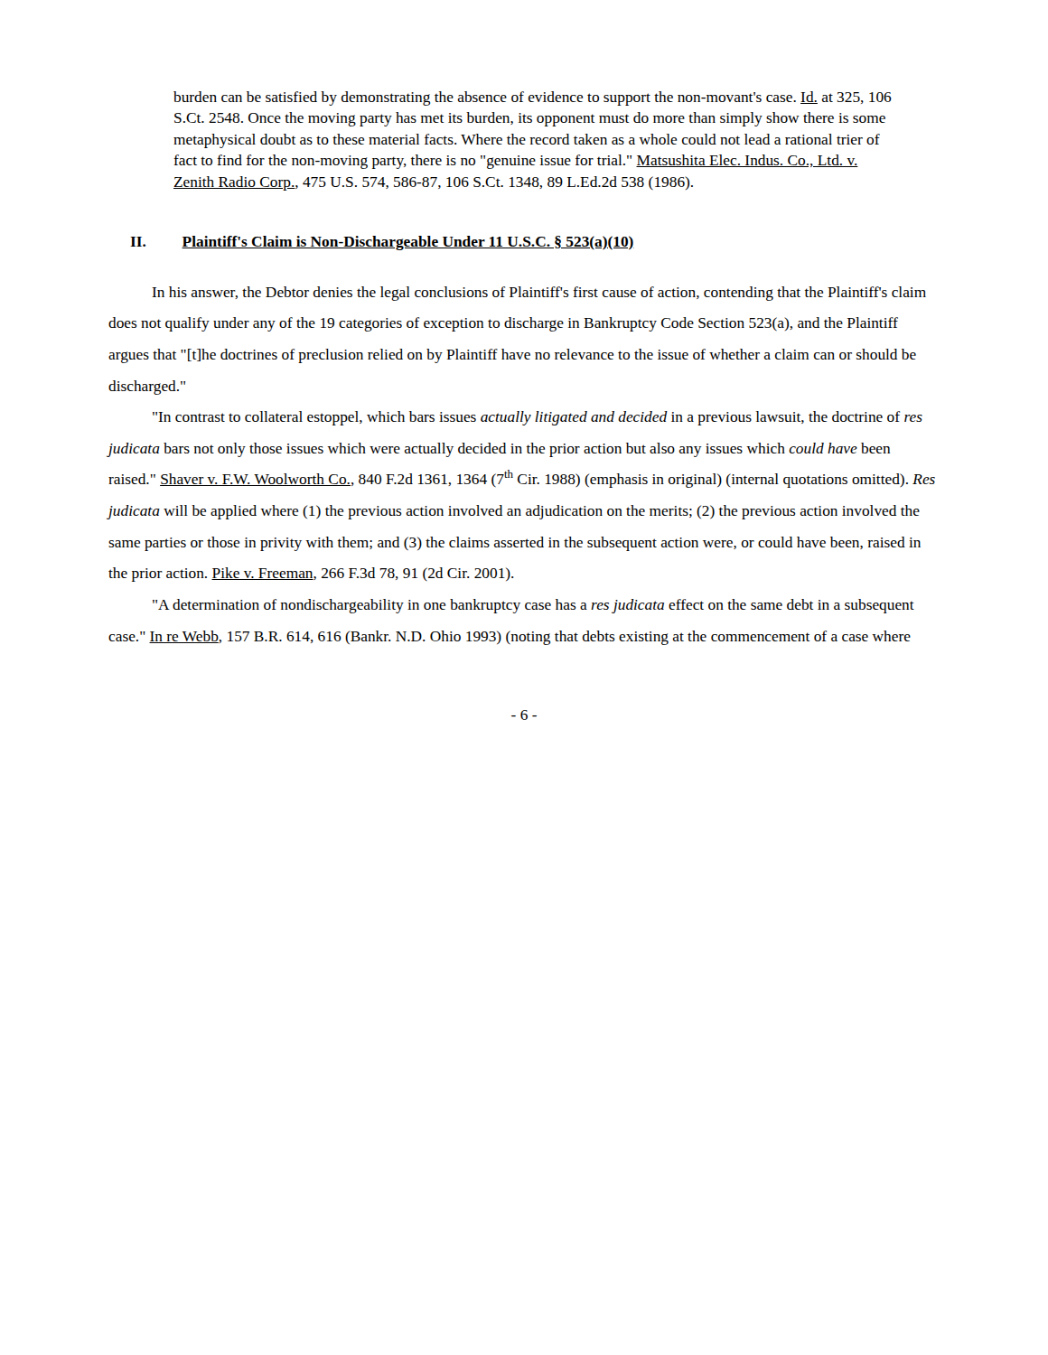burden can be satisfied by demonstrating the absence of evidence to support the non-movant's case. Id. at 325, 106 S.Ct. 2548. Once the moving party has met its burden, its opponent must do more than simply show there is some metaphysical doubt as to these material facts. Where the record taken as a whole could not lead a rational trier of fact to find for the non-moving party, there is no "genuine issue for trial." Matsushita Elec. Indus. Co., Ltd. v. Zenith Radio Corp., 475 U.S. 574, 586-87, 106 S.Ct. 1348, 89 L.Ed.2d 538 (1986).
II. Plaintiff's Claim is Non-Dischargeable Under 11 U.S.C. § 523(a)(10)
In his answer, the Debtor denies the legal conclusions of Plaintiff's first cause of action, contending that the Plaintiff's claim does not qualify under any of the 19 categories of exception to discharge in Bankruptcy Code Section 523(a), and the Plaintiff argues that "[t]he doctrines of preclusion relied on by Plaintiff have no relevance to the issue of whether a claim can or should be discharged."
"In contrast to collateral estoppel, which bars issues actually litigated and decided in a previous lawsuit, the doctrine of res judicata bars not only those issues which were actually decided in the prior action but also any issues which could have been raised." Shaver v. F.W. Woolworth Co., 840 F.2d 1361, 1364 (7th Cir. 1988) (emphasis in original) (internal quotations omitted). Res judicata will be applied where (1) the previous action involved an adjudication on the merits; (2) the previous action involved the same parties or those in privity with them; and (3) the claims asserted in the subsequent action were, or could have been, raised in the prior action. Pike v. Freeman, 266 F.3d 78, 91 (2d Cir. 2001).
"A determination of nondischargeability in one bankruptcy case has a res judicata effect on the same debt in a subsequent case." In re Webb, 157 B.R. 614, 616 (Bankr. N.D. Ohio 1993) (noting that debts existing at the commencement of a case where
- 6 -